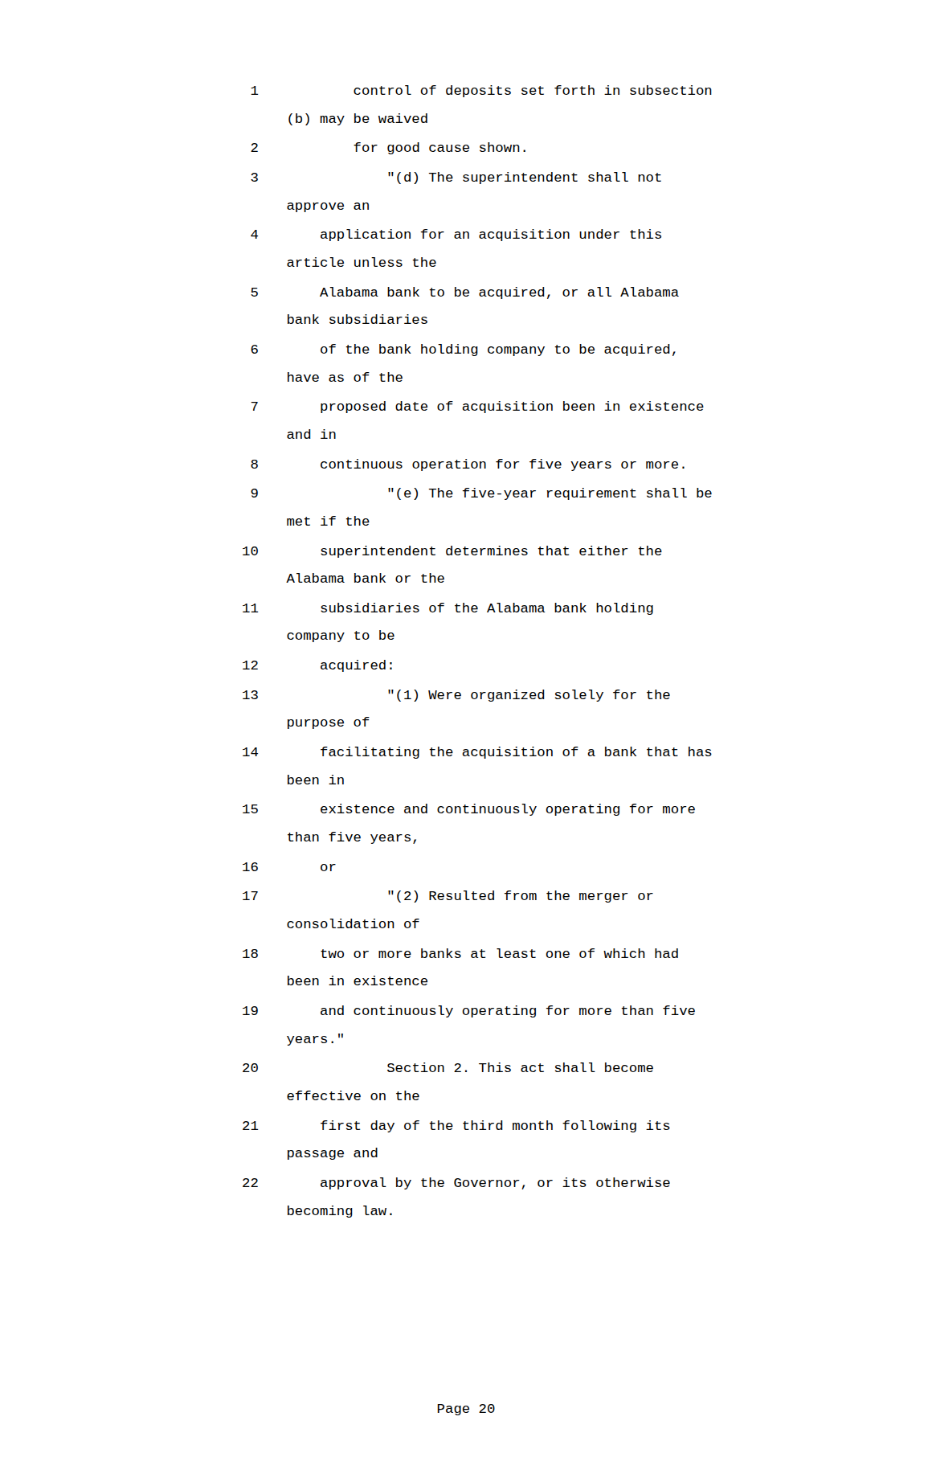| 1 | control of deposits set forth in subsection (b) may be waived |
| 2 | for good cause shown. |
| 3 | "(d) The superintendent shall not approve an |
| 4 | application for an acquisition under this article unless the |
| 5 | Alabama bank to be acquired, or all Alabama bank subsidiaries |
| 6 | of the bank holding company to be acquired, have as of the |
| 7 | proposed date of acquisition been in existence and in |
| 8 | continuous operation for five years or more. |
| 9 | "(e) The five-year requirement shall be met if the |
| 10 | superintendent determines that either the Alabama bank or the |
| 11 | subsidiaries of the Alabama bank holding company to be |
| 12 | acquired: |
| 13 | "(1) Were organized solely for the purpose of |
| 14 | facilitating the acquisition of a bank that has been in |
| 15 | existence and continuously operating for more than five years, |
| 16 | or |
| 17 | "(2) Resulted from the merger or consolidation of |
| 18 | two or more banks at least one of which had been in existence |
| 19 | and continuously operating for more than five years." |
| 20 | Section 2. This act shall become effective on the |
| 21 | first day of the third month following its passage and |
| 22 | approval by the Governor, or its otherwise becoming law. |
Page 20